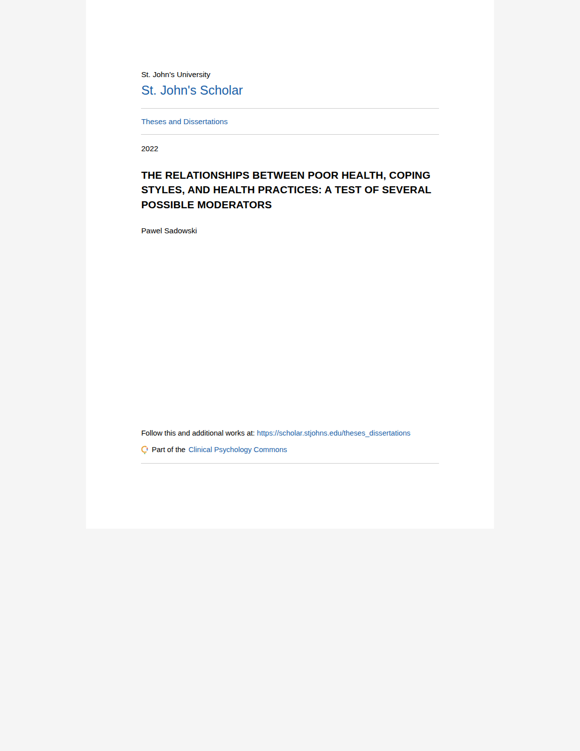St. John's University
St. John's Scholar
Theses and Dissertations
2022
THE RELATIONSHIPS BETWEEN POOR HEALTH, COPING STYLES, AND HEALTH PRACTICES: A TEST OF SEVERAL POSSIBLE MODERATORS
Pawel Sadowski
Follow this and additional works at: https://scholar.stjohns.edu/theses_dissertations
Part of the Clinical Psychology Commons